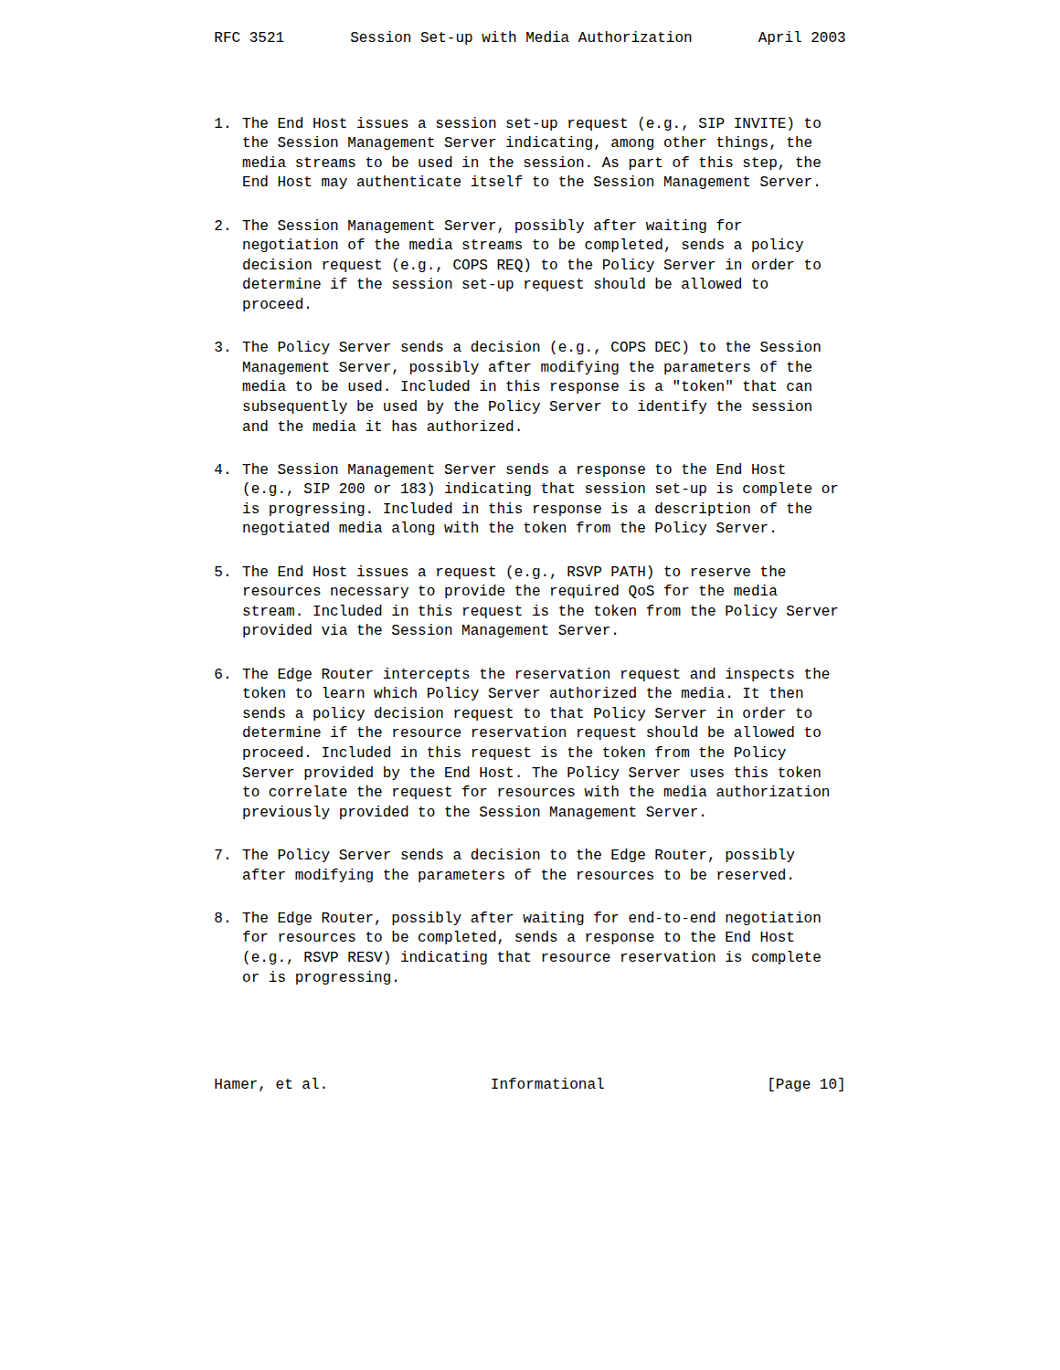RFC 3521 Session Set-up with Media Authorization April 2003
1. The End Host issues a session set-up request (e.g., SIP INVITE) to the Session Management Server indicating, among other things, the media streams to be used in the session. As part of this step, the End Host may authenticate itself to the Session Management Server.
2. The Session Management Server, possibly after waiting for negotiation of the media streams to be completed, sends a policy decision request (e.g., COPS REQ) to the Policy Server in order to determine if the session set-up request should be allowed to proceed.
3. The Policy Server sends a decision (e.g., COPS DEC) to the Session Management Server, possibly after modifying the parameters of the media to be used. Included in this response is a "token" that can subsequently be used by the Policy Server to identify the session and the media it has authorized.
4. The Session Management Server sends a response to the End Host (e.g., SIP 200 or 183) indicating that session set-up is complete or is progressing. Included in this response is a description of the negotiated media along with the token from the Policy Server.
5. The End Host issues a request (e.g., RSVP PATH) to reserve the resources necessary to provide the required QoS for the media stream. Included in this request is the token from the Policy Server provided via the Session Management Server.
6. The Edge Router intercepts the reservation request and inspects the token to learn which Policy Server authorized the media. It then sends a policy decision request to that Policy Server in order to determine if the resource reservation request should be allowed to proceed. Included in this request is the token from the Policy Server provided by the End Host. The Policy Server uses this token to correlate the request for resources with the media authorization previously provided to the Session Management Server.
7. The Policy Server sends a decision to the Edge Router, possibly after modifying the parameters of the resources to be reserved.
8. The Edge Router, possibly after waiting for end-to-end negotiation for resources to be completed, sends a response to the End Host (e.g., RSVP RESV) indicating that resource reservation is complete or is progressing.
Hamer, et al. Informational [Page 10]